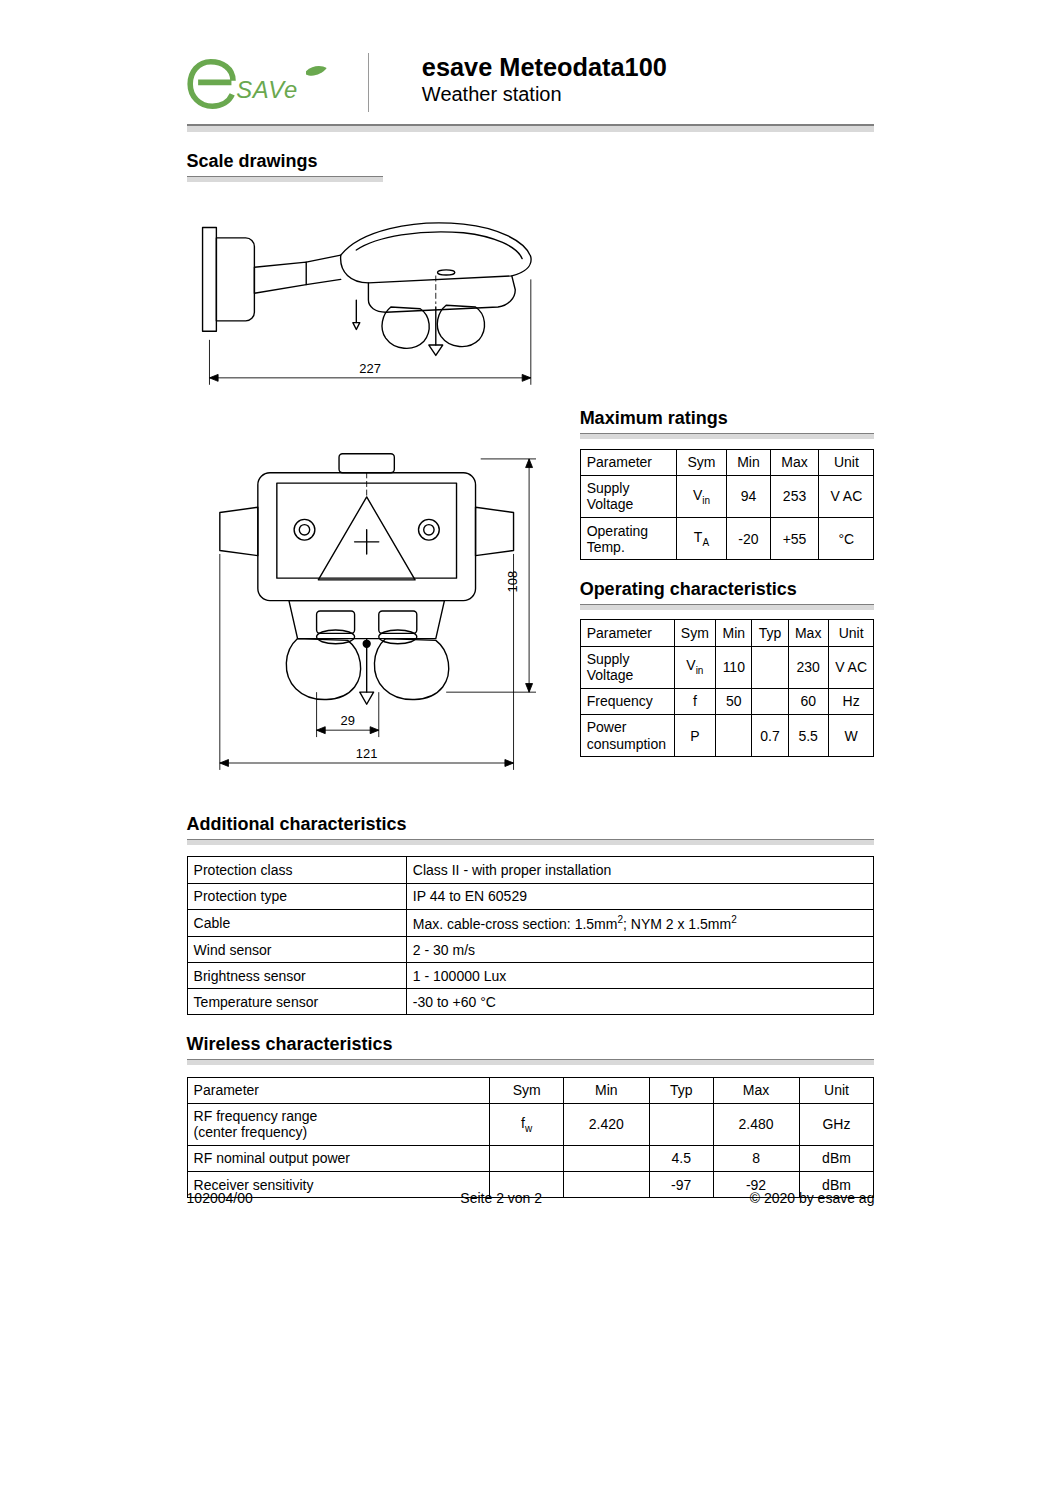SAVe
esave Meteodata100
Weather station
Scale drawings
227
108 29 121
Maximum ratings
| Parameter | Sym | Min | Max | Unit |
| --- | --- | --- | --- | --- |
| Supply Voltage | V in | 94 | 253 | V AC |
| Operating Temp. | T A | -20 | +55 | °C |
Operating characteristics
| Parameter | Sym | Min | Typ | Max | Unit |
| --- | --- | --- | --- | --- | --- |
| Supply Voltage | V in | 110 | | 230 | V AC |
| Frequency | f | 50 | | 60 | Hz |
| Power consumption | P | | 0.7 | 5.5 | W |
Additional characteristics
| Protection class | Class II - with proper installation |
| Protection type | IP 44 to EN 60529 |
| Cable | Max. cable-cross section: 1.5mm 2 ; NYM 2 x 1.5mm 2 |
| Wind sensor | 2 - 30 m/s |
| Brightness sensor | 1 - 100000 Lux |
| Temperature sensor | -30 to +60 °C |
Wireless characteristics
| Parameter | Sym | Min | Typ | Max | Unit |
| --- | --- | --- | --- | --- | --- |
| RF frequency range (center frequency) | f w | 2.420 | | 2.480 | GHz |
| RF nominal output power | | | 4.5 | 8 | dBm |
| Receiver sensitivity | | | -97 | -92 | dBm |
102004/00
Seite 2 von 2
© 2020 by esave ag